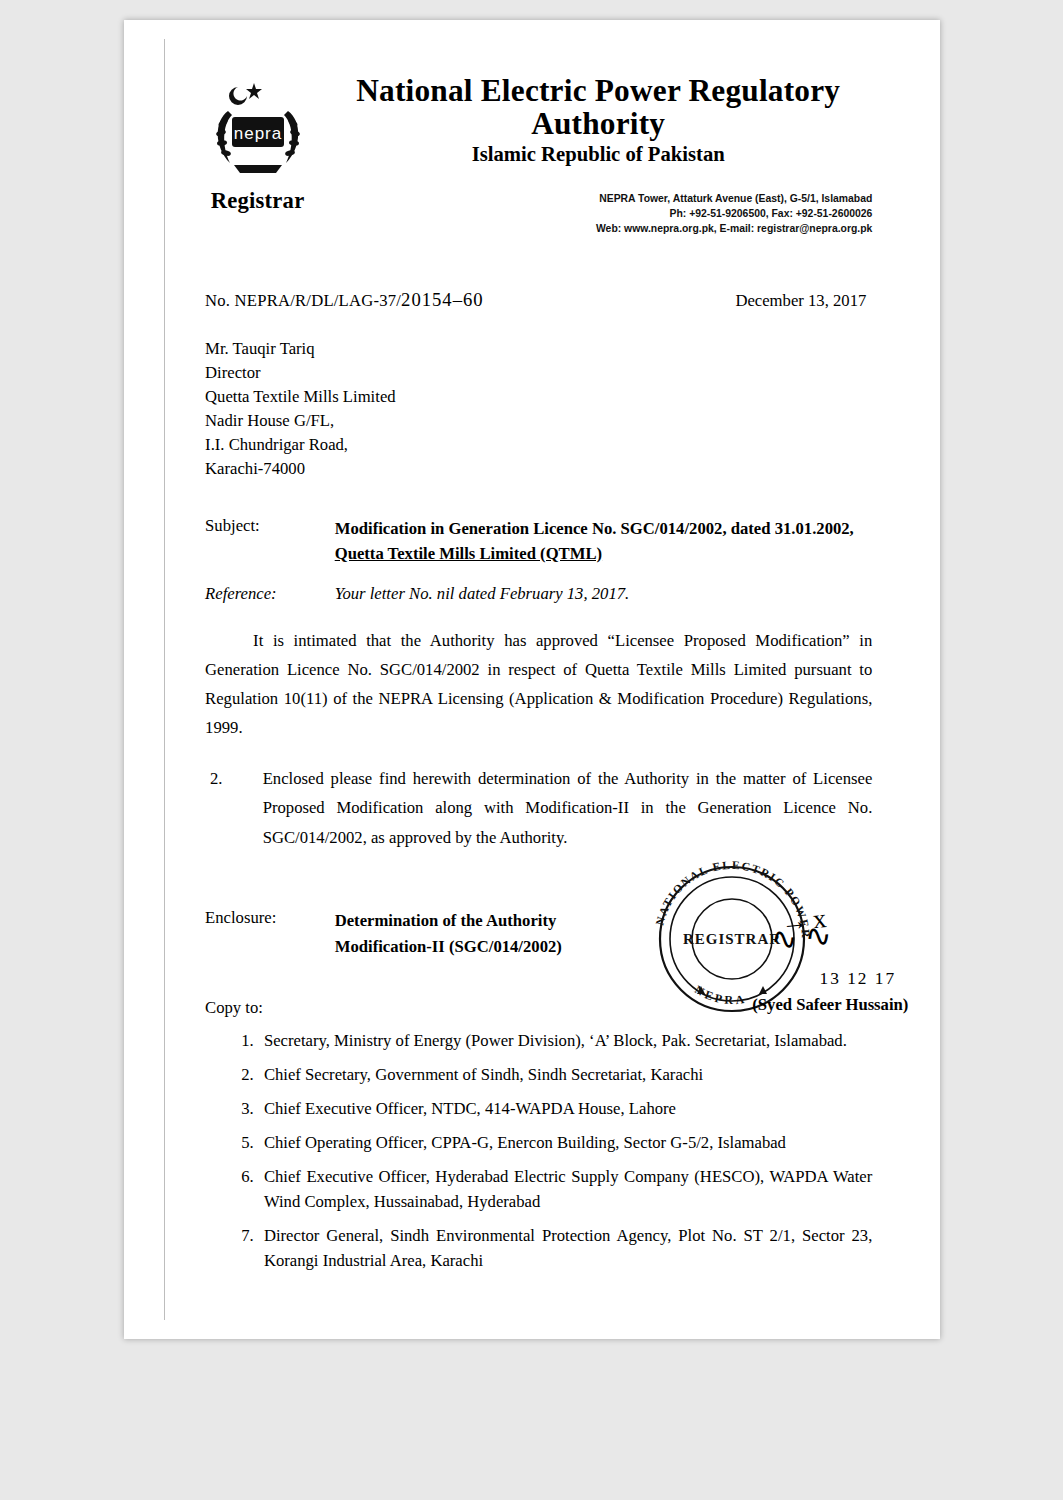nepra
Registrar
National Electric Power Regulatory Authority
Islamic Republic of Pakistan
NEPRA Tower, Attaturk Avenue (East), G-5/1, Islamabad
Ph: +92-51-9206500, Fax: +92-51-2600026
Web: www.nepra.org.pk, E-mail: registrar@nepra.org.pk
No. NEPRA/R/DL/LAG-37/20154–60
December 13, 2017
Mr. Tauqir Tariq
Director
Quetta Textile Mills Limited
Nadir House G/FL,
I.I. Chundrigar Road,
Karachi-74000
Subject:
Modification in Generation Licence No. SGC/014/2002, dated 31.01.2002,
Quetta Textile Mills Limited (QTML)
Reference:
Your letter No. nil dated February 13, 2017.
It is intimated that the Authority has approved “Licensee Proposed Modification” in Generation Licence No. SGC/014/2002 in respect of Quetta Textile Mills Limited pursuant to Regulation 10(11) of the NEPRA Licensing (Application & Modification Procedure) Regulations, 1999.
2.
Enclosed please find herewith determination of the Authority in the matter of Licensee Proposed Modification along with Modification-II in the Generation Licence No. SGC/014/2002, as approved by the Authority.
Enclosure:
Determination of the Authority
Modification-II (SGC/014/2002)
NATIONAL ELECTRIC POWER REGULATORY AUTHORITY NEPRA REGISTRAR
→ x 
∿ ∿
13 12 17
(Syed Safeer Hussain)
Copy to:
Secretary, Ministry of Energy (Power Division), ‘A’ Block, Pak. Secretariat, Islamabad.
Chief Secretary, Government of Sindh, Sindh Secretariat, Karachi
Chief Executive Officer, NTDC, 414-WAPDA House, Lahore
Chief Operating Officer, CPPA-G, Enercon Building, Sector G-5/2, Islamabad
Chief Executive Officer, Hyderabad Electric Supply Company (HESCO), WAPDA Water Wind Complex, Hussainabad, Hyderabad
Director General, Sindh Environmental Protection Agency, Plot No. ST 2/1, Sector 23, Korangi Industrial Area, Karachi